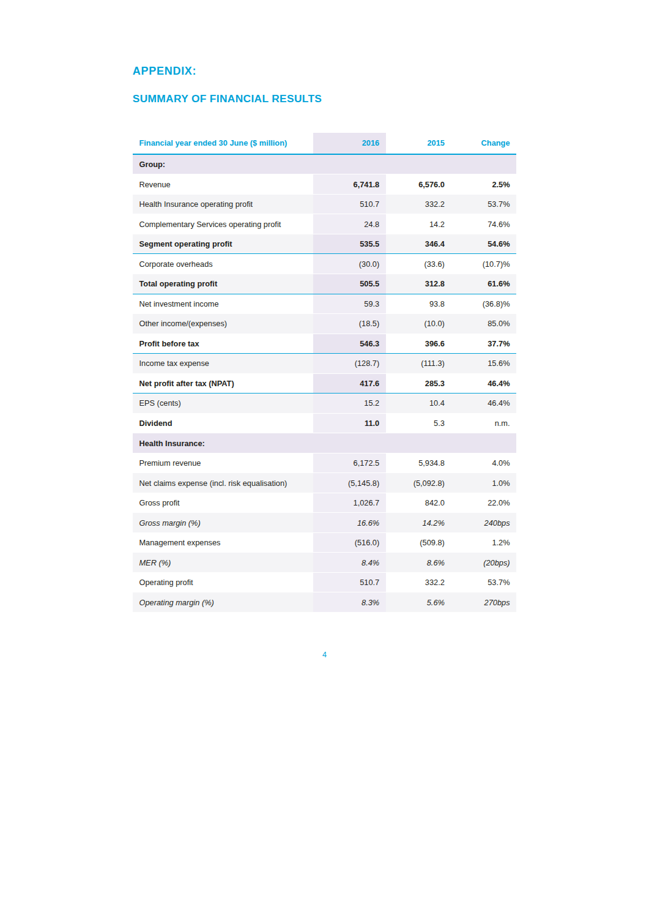APPENDIX:
SUMMARY OF FINANCIAL RESULTS
| Financial year ended 30 June ($ million) | 2016 | 2015 | Change |
| --- | --- | --- | --- |
| Group: | | | |
| Revenue | 6,741.8 | 6,576.0 | 2.5% |
| Health Insurance operating profit | 510.7 | 332.2 | 53.7% |
| Complementary Services operating profit | 24.8 | 14.2 | 74.6% |
| Segment operating profit | 535.5 | 346.4 | 54.6% |
| Corporate overheads | (30.0) | (33.6) | (10.7)% |
| Total operating profit | 505.5 | 312.8 | 61.6% |
| Net investment income | 59.3 | 93.8 | (36.8)% |
| Other income/(expenses) | (18.5) | (10.0) | 85.0% |
| Profit before tax | 546.3 | 396.6 | 37.7% |
| Income tax expense | (128.7) | (111.3) | 15.6% |
| Net profit after tax (NPAT) | 417.6 | 285.3 | 46.4% |
| EPS (cents) | 15.2 | 10.4 | 46.4% |
| Dividend | 11.0 | 5.3 | n.m. |
| Health Insurance: | | | |
| Premium revenue | 6,172.5 | 5,934.8 | 4.0% |
| Net claims expense (incl. risk equalisation) | (5,145.8) | (5,092.8) | 1.0% |
| Gross profit | 1,026.7 | 842.0 | 22.0% |
| Gross margin (%) | 16.6% | 14.2% | 240bps |
| Management expenses | (516.0) | (509.8) | 1.2% |
| MER (%) | 8.4% | 8.6% | (20bps) |
| Operating profit | 510.7 | 332.2 | 53.7% |
| Operating margin (%) | 8.3% | 5.6% | 270bps |
4